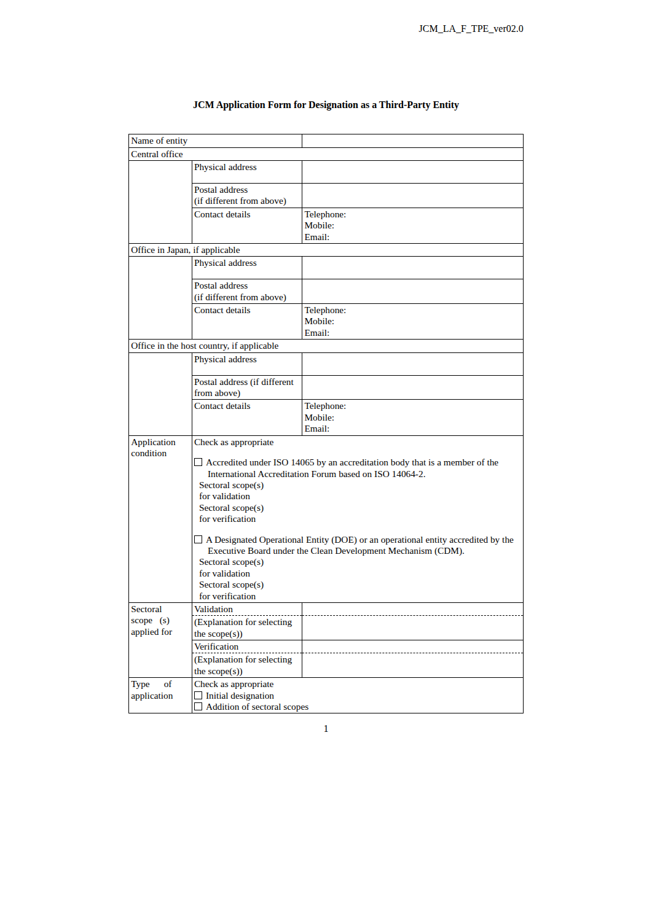JCM_LA_F_TPE_ver02.0
JCM Application Form for Designation as a Third-Party Entity
| Name of entity | |
| Central office |
| | Physical address | |
| Postal address (if different from above) | |
| Contact details | Telephone: Mobile: Email: |
| Office in Japan, if applicable |
| | Physical address | |
| Postal address (if different from above) | |
| Contact details | Telephone: Mobile: Email: |
| Office in the host country, if applicable |
| | Physical address | |
| Postal address (if different from above) | |
| Contact details | Telephone: Mobile: Email: |
| Application condition | Check as appropriate Accredited under ISO 14065 by an accreditation body that is a member of the International Accreditation Forum based on ISO 14064-2. Sectoral scope(s) for validation Sectoral scope(s) for verification A Designated Operational Entity (DOE) or an operational entity accredited by the Executive Board under the Clean Development Mechanism (CDM). Sectoral scope(s) for validation Sectoral scope(s) for verification |
| Sectoral scope (s) applied for | Validation | |
| (Explanation for selecting the scope(s)) | |
| Verification | |
| (Explanation for selecting the scope(s)) | |
| Type of application | Check as appropriate Initial designation Addition of sectoral scopes |
1